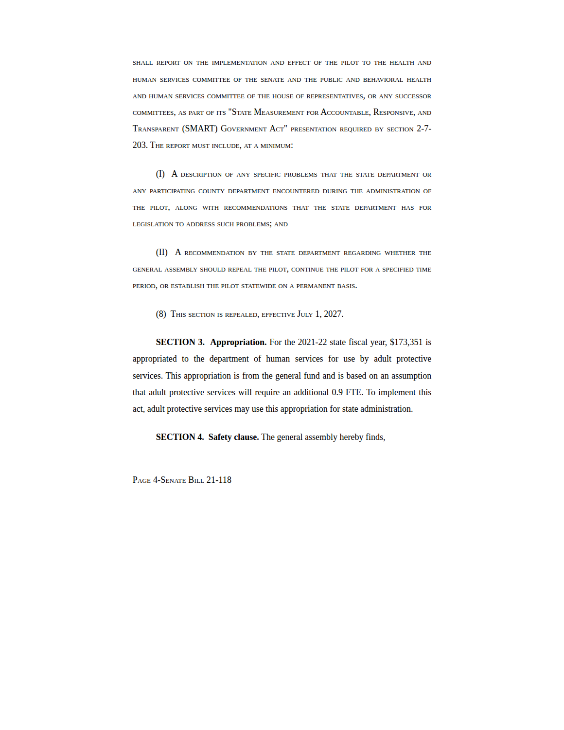shall report on the implementation and effect of the pilot to the health and human services committee of the senate and the public and behavioral health and human services committee of the house of representatives, or any successor committees, as part of its "State Measurement for Accountable, Responsive, and Transparent (SMART) Government Act" presentation required by section 2-7-203. The report must include, at a minimum:
(I) A description of any specific problems that the state department or any participating county department encountered during the administration of the pilot, along with recommendations that the state department has for legislation to address such problems; and
(II) A recommendation by the state department regarding whether the general assembly should repeal the pilot, continue the pilot for a specified time period, or establish the pilot statewide on a permanent basis.
(8) This section is repealed, effective July 1, 2027.
SECTION 3. Appropriation. For the 2021-22 state fiscal year, $173,351 is appropriated to the department of human services for use by adult protective services. This appropriation is from the general fund and is based on an assumption that adult protective services will require an additional 0.9 FTE. To implement this act, adult protective services may use this appropriation for state administration.
SECTION 4. Safety clause. The general assembly hereby finds,
Page 4-Senate Bill 21-118